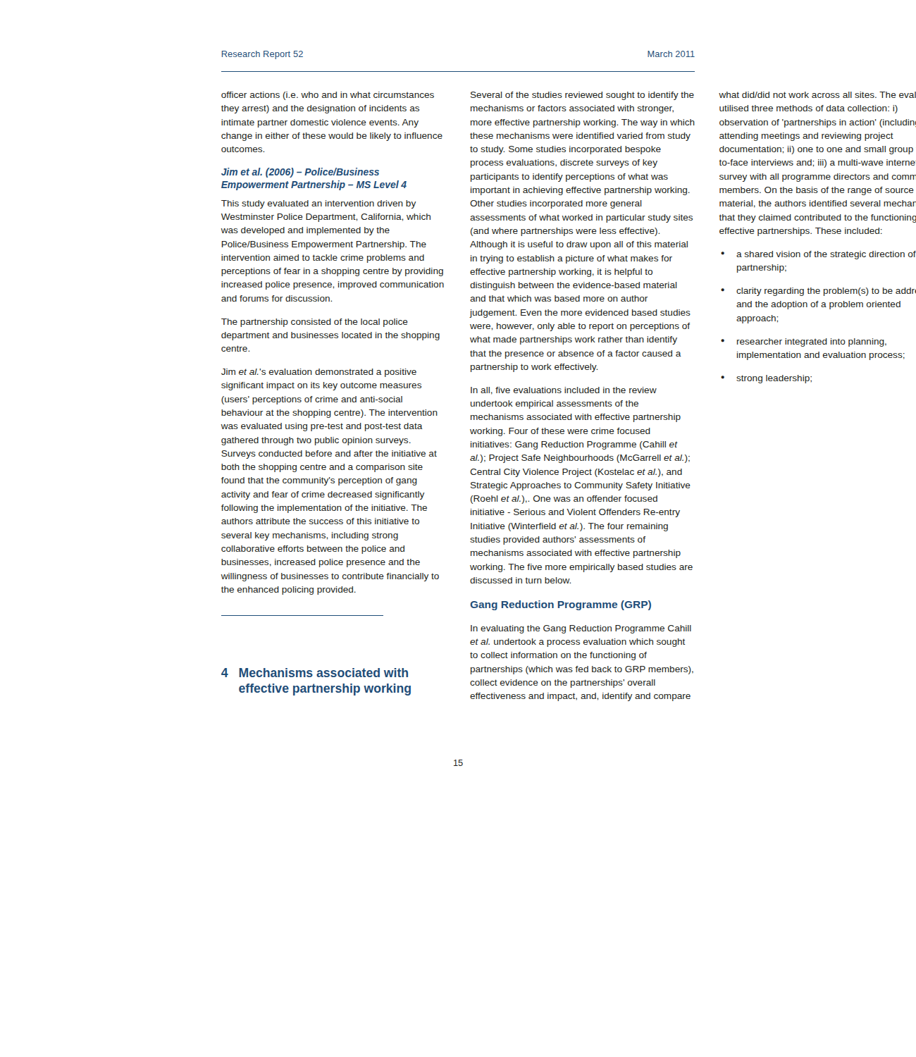Research Report 52
March 2011
officer actions (i.e. who and in what circumstances they arrest) and the designation of incidents as intimate partner domestic violence events. Any change in either of these would be likely to influence outcomes.
Jim et al. (2006) – Police/Business Empowerment Partnership – MS Level 4
This study evaluated an intervention driven by Westminster Police Department, California, which was developed and implemented by the Police/Business Empowerment Partnership. The intervention aimed to tackle crime problems and perceptions of fear in a shopping centre by providing increased police presence, improved communication and forums for discussion.
The partnership consisted of the local police department and businesses located in the shopping centre.
Jim et al.'s evaluation demonstrated a positive significant impact on its key outcome measures (users' perceptions of crime and anti-social behaviour at the shopping centre). The intervention was evaluated using pre-test and post-test data gathered through two public opinion surveys. Surveys conducted before and after the initiative at both the shopping centre and a comparison site found that the community's perception of gang activity and fear of crime decreased significantly following the implementation of the initiative. The authors attribute the success of this initiative to several key mechanisms, including strong collaborative efforts between the police and businesses, increased police presence and the willingness of businesses to contribute financially to the enhanced policing provided.
4 Mechanisms associated with effective partnership working
Several of the studies reviewed sought to identify the mechanisms or factors associated with stronger, more effective partnership working. The way in which these mechanisms were identified varied from study to study. Some studies incorporated bespoke process evaluations, discrete surveys of key participants to identify perceptions of what was important in achieving effective partnership working. Other studies incorporated more general assessments of what worked in particular study sites (and where partnerships were less effective). Although it is useful to draw upon all of this material in trying to establish a picture of what makes for effective partnership working, it is helpful to distinguish between the evidence-based material and that which was based more on author judgement. Even the more evidenced based studies were, however, only able to report on perceptions of what made partnerships work rather than identify that the presence or absence of a factor caused a partnership to work effectively.
In all, five evaluations included in the review undertook empirical assessments of the mechanisms associated with effective partnership working. Four of these were crime focused initiatives: Gang Reduction Programme (Cahill et al.); Project Safe Neighbourhoods (McGarrell et al.); Central City Violence Project (Kostelac et al.), and Strategic Approaches to Community Safety Initiative (Roehl et al.),. One was an offender focused initiative - Serious and Violent Offenders Re-entry Initiative (Winterfield et al.). The four remaining studies provided authors' assessments of mechanisms associated with effective partnership working. The five more empirically based studies are discussed in turn below.
Gang Reduction Programme (GRP)
In evaluating the Gang Reduction Programme Cahill et al. undertook a process evaluation which sought to collect information on the functioning of partnerships (which was fed back to GRP members), collect evidence on the partnerships' overall effectiveness and impact, and, identify and compare what did/did not work across all sites. The evaluation utilised three methods of data collection: i) observation of 'partnerships in action' (including attending meetings and reviewing project documentation; ii) one to one and small group face-to-face interviews and; iii) a multi-wave internet survey with all programme directors and committee members. On the basis of the range of source material, the authors identified several mechanisms that they claimed contributed to the functioning of effective partnerships. These included:
a shared vision of the strategic direction of the partnership;
clarity regarding the problem(s) to be addressed and the adoption of a problem oriented approach;
researcher integrated into planning, implementation and evaluation process;
strong leadership;
15